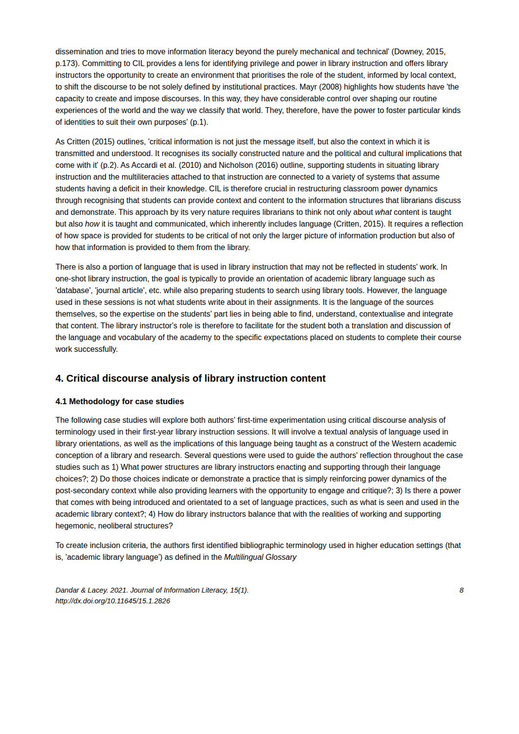dissemination and tries to move information literacy beyond the purely mechanical and technical' (Downey, 2015, p.173). Committing to CIL provides a lens for identifying privilege and power in library instruction and offers library instructors the opportunity to create an environment that prioritises the role of the student, informed by local context, to shift the discourse to be not solely defined by institutional practices. Mayr (2008) highlights how students have 'the capacity to create and impose discourses. In this way, they have considerable control over shaping our routine experiences of the world and the way we classify that world. They, therefore, have the power to foster particular kinds of identities to suit their own purposes' (p.1).
As Critten (2015) outlines, 'critical information is not just the message itself, but also the context in which it is transmitted and understood. It recognises its socially constructed nature and the political and cultural implications that come with it' (p.2). As Accardi et al. (2010) and Nicholson (2016) outline, supporting students in situating library instruction and the multiliteracies attached to that instruction are connected to a variety of systems that assume students having a deficit in their knowledge. CIL is therefore crucial in restructuring classroom power dynamics through recognising that students can provide context and content to the information structures that librarians discuss and demonstrate. This approach by its very nature requires librarians to think not only about what content is taught but also how it is taught and communicated, which inherently includes language (Critten, 2015). It requires a reflection of how space is provided for students to be critical of not only the larger picture of information production but also of how that information is provided to them from the library.
There is also a portion of language that is used in library instruction that may not be reflected in students' work. In one-shot library instruction, the goal is typically to provide an orientation of academic library language such as 'database', 'journal article', etc. while also preparing students to search using library tools. However, the language used in these sessions is not what students write about in their assignments. It is the language of the sources themselves, so the expertise on the students' part lies in being able to find, understand, contextualise and integrate that content. The library instructor's role is therefore to facilitate for the student both a translation and discussion of the language and vocabulary of the academy to the specific expectations placed on students to complete their course work successfully.
4. Critical discourse analysis of library instruction content
4.1 Methodology for case studies
The following case studies will explore both authors' first-time experimentation using critical discourse analysis of terminology used in their first-year library instruction sessions. It will involve a textual analysis of language used in library orientations, as well as the implications of this language being taught as a construct of the Western academic conception of a library and research. Several questions were used to guide the authors' reflection throughout the case studies such as 1) What power structures are library instructors enacting and supporting through their language choices?; 2) Do those choices indicate or demonstrate a practice that is simply reinforcing power dynamics of the post-secondary context while also providing learners with the opportunity to engage and critique?; 3) Is there a power that comes with being introduced and orientated to a set of language practices, such as what is seen and used in the academic library context?; 4) How do library instructors balance that with the realities of working and supporting hegemonic, neoliberal structures?
To create inclusion criteria, the authors first identified bibliographic terminology used in higher education settings (that is, 'academic library language') as defined in the Multilingual Glossary
Dandar & Lacey. 2021. Journal of Information Literacy, 15(1).
http://dx.doi.org/10.11645/15.1.2826
8